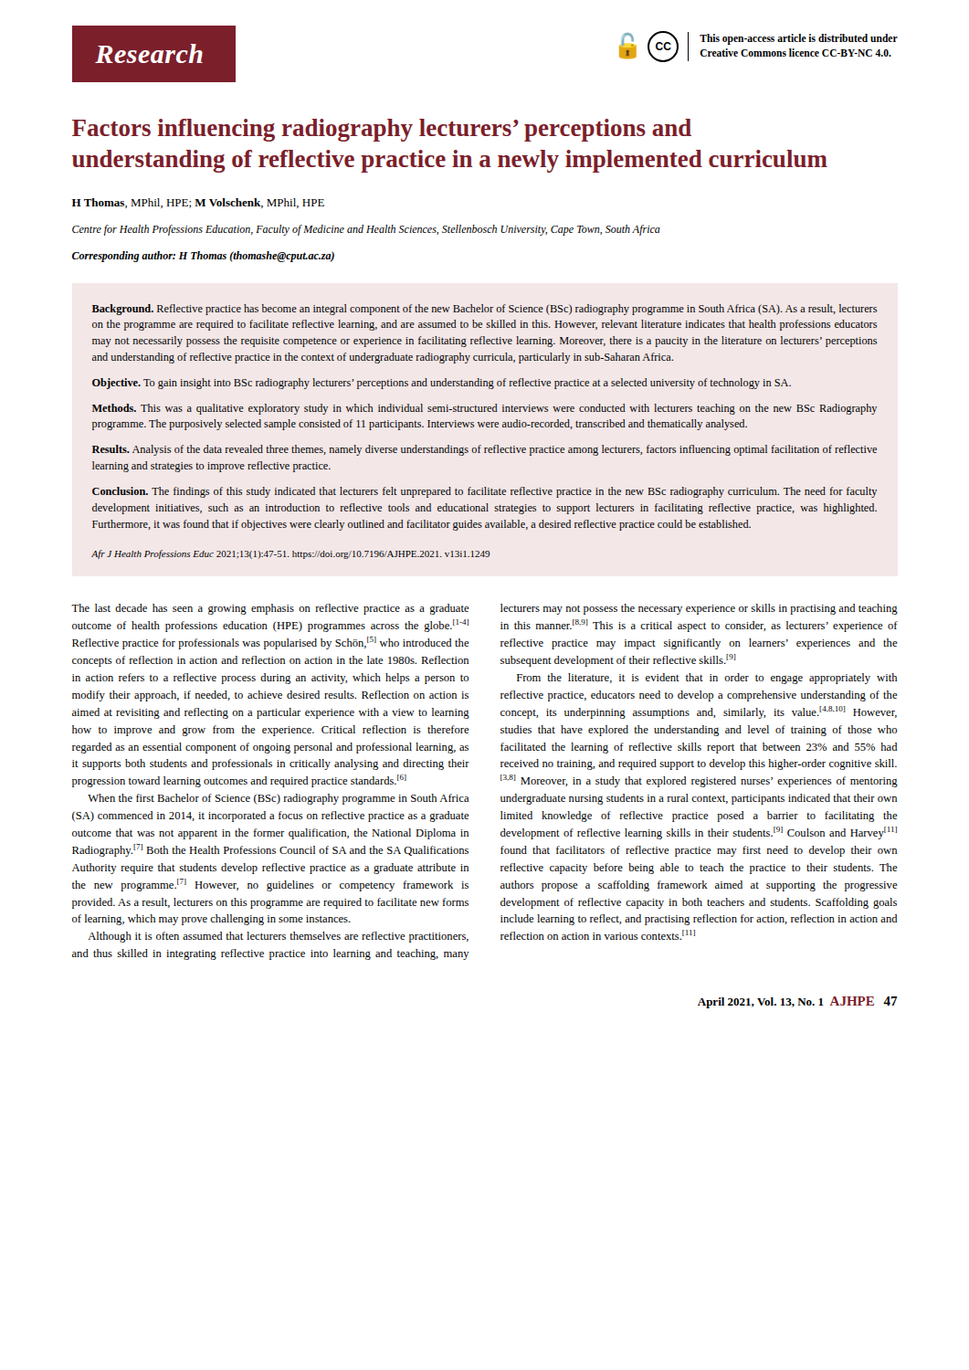Research
🔓 CC
This open-access article is distributed under
Creative Commons licence CC-BY-NC 4.0.
Factors influencing radiography lecturers’ perceptions and understanding of reflective practice in a newly implemented curriculum
H Thomas, MPhil, HPE; M Volschenk, MPhil, HPE
Centre for Health Professions Education, Faculty of Medicine and Health Sciences, Stellenbosch University, Cape Town, South Africa
Corresponding author: H Thomas (thomashe@cput.ac.za)
Background. Reflective practice has become an integral component of the new Bachelor of Science (BSc) radiography programme in South Africa (SA). As a result, lecturers on the programme are required to facilitate reflective learning, and are assumed to be skilled in this. However, relevant literature indicates that health professions educators may not necessarily possess the requisite competence or experience in facilitating reflective learning. Moreover, there is a paucity in the literature on lecturers’ perceptions and understanding of reflective practice in the context of undergraduate radiography curricula, particularly in sub-Saharan Africa.
Objective. To gain insight into BSc radiography lecturers’ perceptions and understanding of reflective practice at a selected university of technology in SA.
Methods. This was a qualitative exploratory study in which individual semi-structured interviews were conducted with lecturers teaching on the new BSc Radiography programme. The purposively selected sample consisted of 11 participants. Interviews were audio-recorded, transcribed and thematically analysed.
Results. Analysis of the data revealed three themes, namely diverse understandings of reflective practice among lecturers, factors influencing optimal facilitation of reflective learning and strategies to improve reflective practice.
Conclusion. The findings of this study indicated that lecturers felt unprepared to facilitate reflective practice in the new BSc radiography curriculum. The need for faculty development initiatives, such as an introduction to reflective tools and educational strategies to support lecturers in facilitating reflective practice, was highlighted. Furthermore, it was found that if objectives were clearly outlined and facilitator guides available, a desired reflective practice could be established.
Afr J Health Professions Educ 2021;13(1):47-51. https://doi.org/10.7196/AJHPE.2021. v13i1.1249
The last decade has seen a growing emphasis on reflective practice as a graduate outcome of health professions education (HPE) programmes across the globe.[1-4] Reflective practice for professionals was popularised by Schön,[5] who introduced the concepts of reflection in action and reflection on action in the late 1980s. Reflection in action refers to a reflective process during an activity, which helps a person to modify their approach, if needed, to achieve desired results. Reflection on action is aimed at revisiting and reflecting on a particular experience with a view to learning how to improve and grow from the experience. Critical reflection is therefore regarded as an essential component of ongoing personal and professional learning, as it supports both students and professionals in critically analysing and directing their progression toward learning outcomes and required practice standards.[6]
When the first Bachelor of Science (BSc) radiography programme in South Africa (SA) commenced in 2014, it incorporated a focus on reflective practice as a graduate outcome that was not apparent in the former qualification, the National Diploma in Radiography.[7] Both the Health Professions Council of SA and the SA Qualifications Authority require that students develop reflective practice as a graduate attribute in the new programme.[7] However, no guidelines or competency framework is provided. As a result, lecturers on this programme are required to facilitate new forms of learning, which may prove challenging in some instances.
Although it is often assumed that lecturers themselves are reflective practitioners, and thus skilled in integrating reflective practice into learning and teaching, many lecturers may not possess the necessary experience or skills in practising and teaching in this manner.[8,9] This is a critical aspect to consider, as lecturers’ experience of reflective practice may impact significantly on learners’ experiences and the subsequent development of their reflective skills.[9]
From the literature, it is evident that in order to engage appropriately with reflective practice, educators need to develop a comprehensive understanding of the concept, its underpinning assumptions and, similarly, its value.[4,8,10] However, studies that have explored the understanding and level of training of those who facilitated the learning of reflective skills report that between 23% and 55% had received no training, and required support to develop this higher-order cognitive skill.[3,8] Moreover, in a study that explored registered nurses’ experiences of mentoring undergraduate nursing students in a rural context, participants indicated that their own limited knowledge of reflective practice posed a barrier to facilitating the development of reflective learning skills in their students.[9] Coulson and Harvey[11] found that facilitators of reflective practice may first need to develop their own reflective capacity before being able to teach the practice to their students. The authors propose a scaffolding framework aimed at supporting the progressive development of reflective capacity in both teachers and students. Scaffolding goals include learning to reflect, and practising reflection for action, reflection in action and reflection on action in various contexts.[11]
April 2021, Vol. 13, No. 1 AJHPE 47